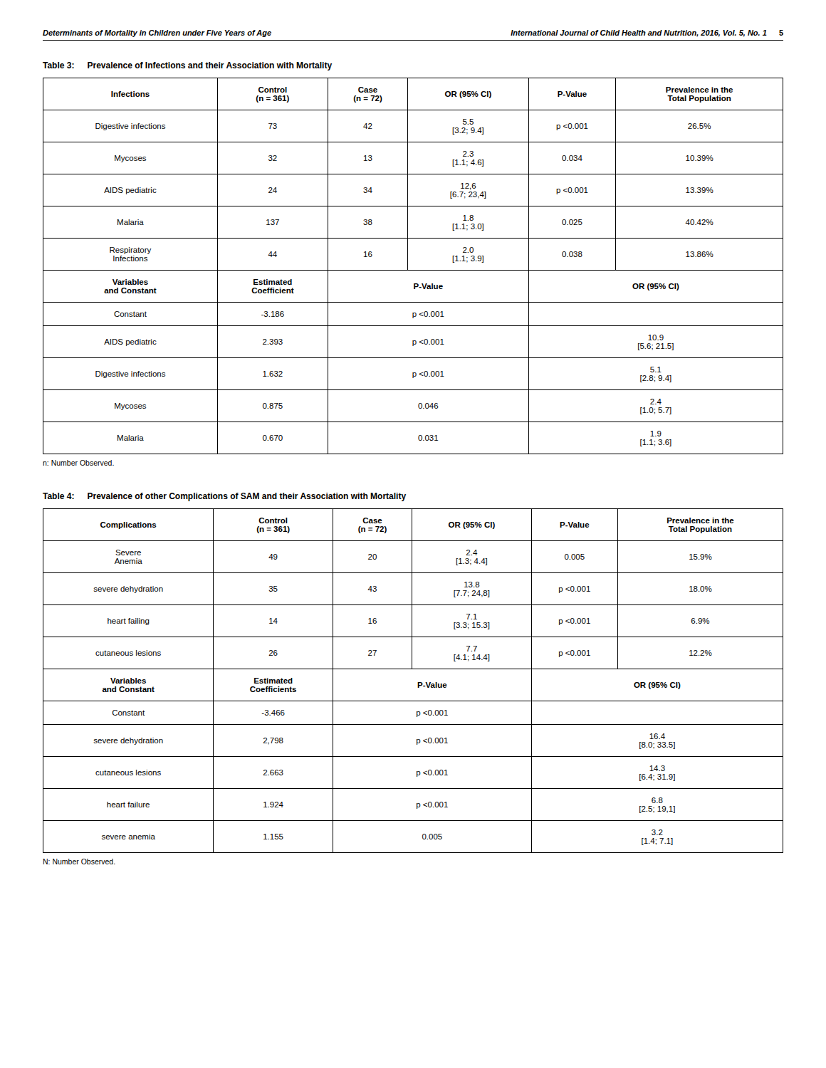Determinants of Mortality in Children under Five Years of Age
International Journal of Child Health and Nutrition, 2016, Vol. 5, No. 1 5
Table 3: Prevalence of Infections and their Association with Mortality
| Infections | Control (n = 361) | Case (n = 72) | OR (95% CI) | P-Value | Prevalence in the Total Population |
| --- | --- | --- | --- | --- | --- |
| Digestive infections | 73 | 42 | 5.5 [3.2; 9.4] | p <0.001 | 26.5% |
| Mycoses | 32 | 13 | 2.3 [1.1; 4.6] | 0.034 | 10.39% |
| AIDS pediatric | 24 | 34 | 12,6 [6.7; 23,4] | p <0.001 | 13.39% |
| Malaria | 137 | 38 | 1.8 [1.1; 3.0] | 0.025 | 40.42% |
| Respiratory Infections | 44 | 16 | 2.0 [1.1; 3.9] | 0.038 | 13.86% |
| Variables and Constant | Estimated Coefficient | P-Value | OR (95% CI) |
| Constant | -3.186 | p <0.001 | |
| AIDS pediatric | 2.393 | p <0.001 | 10.9 [5.6; 21.5] |
| Digestive infections | 1.632 | p <0.001 | 5.1 [2.8; 9.4] |
| Mycoses | 0.875 | 0.046 | 2.4 [1.0; 5.7] |
| Malaria | 0.670 | 0.031 | 1.9 [1.1; 3.6] |
n: Number Observed.
Table 4: Prevalence of other Complications of SAM and their Association with Mortality
| Complications | Control (n = 361) | Case (n = 72) | OR (95% CI) | P-Value | Prevalence in the Total Population |
| --- | --- | --- | --- | --- | --- |
| Severe Anemia | 49 | 20 | 2.4 [1.3; 4.4] | 0.005 | 15.9% |
| severe dehydration | 35 | 43 | 13.8 [7.7; 24,8] | p <0.001 | 18.0% |
| heart failing | 14 | 16 | 7.1 [3.3; 15.3] | p <0.001 | 6.9% |
| cutaneous lesions | 26 | 27 | 7.7 [4.1; 14.4] | p <0.001 | 12.2% |
| Variables and Constant | Estimated Coefficients | P-Value | OR (95% CI) |
| Constant | -3.466 | p <0.001 | |
| severe dehydration | 2,798 | p <0.001 | 16.4 [8.0; 33.5] |
| cutaneous lesions | 2.663 | p <0.001 | 14.3 [6.4; 31.9] |
| heart failure | 1.924 | p <0.001 | 6.8 [2.5; 19,1] |
| severe anemia | 1.155 | 0.005 | 3.2 [1.4; 7.1] |
N: Number Observed.